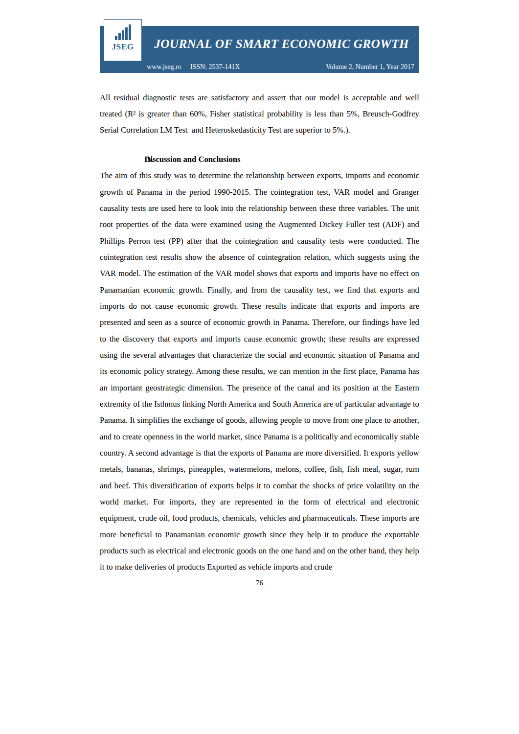JSEG
JOURNAL OF SMART ECONOMIC GROWTH
www.jseg.ro ISSN: 2537-141X
Volume 2, Number 1, Year 2017
All residual diagnostic tests are satisfactory and assert that our model is acceptable and well treated (R² is greater than 60%, Fisher statistical probability is less than 5%, Breusch-Godfrey Serial Correlation LM Test and Heteroskedasticity Test are superior to 5%.).
V. Discussion and Conclusions
The aim of this study was to determine the relationship between exports, imports and economic growth of Panama in the period 1990-2015. The cointegration test, VAR model and Granger causality tests are used here to look into the relationship between these three variables. The unit root properties of the data were examined using the Augmented Dickey Fuller test (ADF) and Phillips Perron test (PP) after that the cointegration and causality tests were conducted. The cointegration test results show the absence of cointegration relation, which suggests using the VAR model. The estimation of the VAR model shows that exports and imports have no effect on Panamanian economic growth. Finally, and from the causality test, we find that exports and imports do not cause economic growth. These results indicate that exports and imports are presented and seen as a source of economic growth in Panama. Therefore, our findings have led to the discovery that exports and imports cause economic growth; these results are expressed using the several advantages that characterize the social and economic situation of Panama and its economic policy strategy. Among these results, we can mention in the first place, Panama has an important geostrategic dimension. The presence of the canal and its position at the Eastern extremity of the Isthmus linking North America and South America are of particular advantage to Panama. It simplifies the exchange of goods, allowing people to move from one place to another, and to create openness in the world market, since Panama is a politically and economically stable country. A second advantage is that the exports of Panama are more diversified. It exports yellow metals, bananas, shrimps, pineapples, watermelons, melons, coffee, fish, fish meal, sugar, rum and beef. This diversification of exports helps it to combat the shocks of price volatility on the world market. For imports, they are represented in the form of electrical and electronic equipment, crude oil, food products, chemicals, vehicles and pharmaceuticals. These imports are more beneficial to Panamanian economic growth since they help it to produce the exportable products such as electrical and electronic goods on the one hand and on the other hand, they help it to make deliveries of products Exported as vehicle imports and crude
76